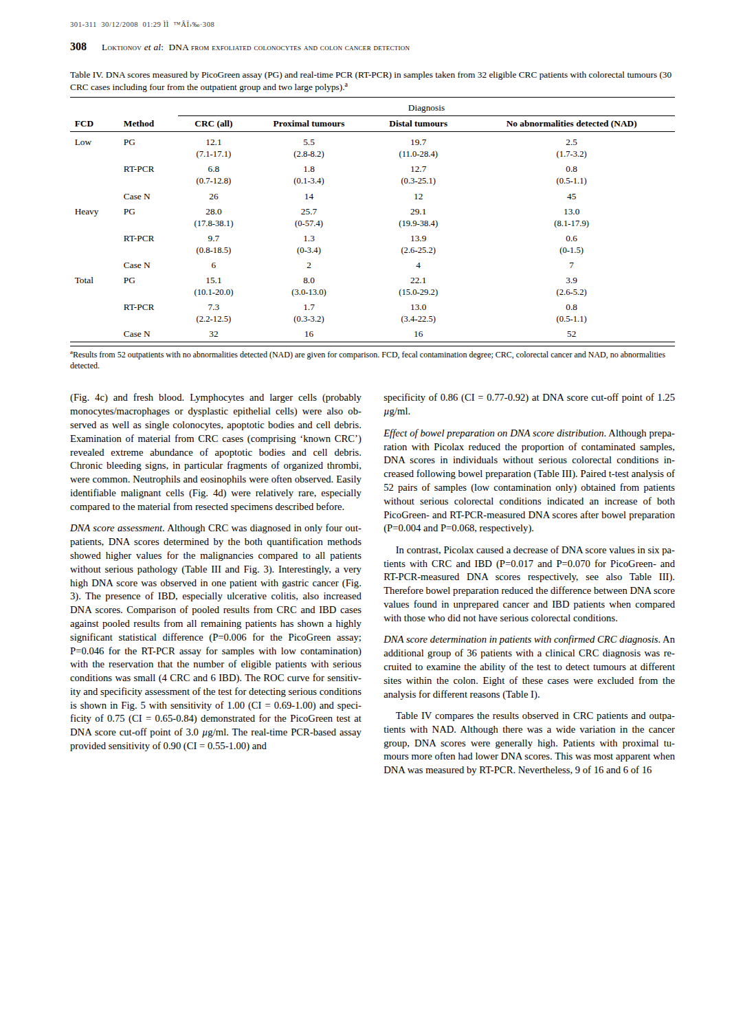301-311 30/12/2008 01:29 ÌÌ ™ÂÏ›‰·308
308 Loktionov et al: DNA from exfoliated colonocytes and colon cancer detection
Table IV. DNA scores measured by PicoGreen assay (PG) and real-time PCR (RT-PCR) in samples taken from 32 eligible CRC patients with colorectal tumours (30 CRC cases including four from the outpatient group and two large polyps). a
| | | Diagnosis |
| FCD | Method | CRC (all) | Proximal tumours | Distal tumours | No abnormalities detected (NAD) |
| Low | PG | 12.1 (7.1-17.1) | 5.5 (2.8-8.2) | 19.7 (11.0-28.4) | 2.5 (1.7-3.2) |
| | RT-PCR | 6.8 (0.7-12.8) | 1.8 (0.1-3.4) | 12.7 (0.3-25.1) | 0.8 (0.5-1.1) |
| | Case N | 26 | 14 | 12 | 45 |
| Heavy | PG | 28.0 (17.8-38.1) | 25.7 (0-57.4) | 29.1 (19.9-38.4) | 13.0 (8.1-17.9) |
| | RT-PCR | 9.7 (0.8-18.5) | 1.3 (0-3.4) | 13.9 (2.6-25.2) | 0.6 (0-1.5) |
| | Case N | 6 | 2 | 4 | 7 |
| Total | PG | 15.1 (10.1-20.0) | 8.0 (3.0-13.0) | 22.1 (15.0-29.2) | 3.9 (2.6-5.2) |
| | RT-PCR | 7.3 (2.2-12.5) | 1.7 (0.3-3.2) | 13.0 (3.4-22.5) | 0.8 (0.5-1.1) |
| | Case N | 32 | 16 | 16 | 52 |
aResults from 52 outpatients with no abnormalities detected (NAD) are given for comparison. FCD, fecal contamination degree; CRC, colorectal cancer and NAD, no abnormalities detected.
(Fig. 4c) and fresh blood. Lymphocytes and larger cells (probably monocytes/macrophages or dysplastic epithelial cells) were also observed as well as single colonocytes, apoptotic bodies and cell debris. Examination of material from CRC cases (comprising ‘known CRC’) revealed extreme abundance of apoptotic bodies and cell debris. Chronic bleeding signs, in particular fragments of organized thrombi, were common. Neutrophils and eosinophils were often observed. Easily identifiable malignant cells (Fig. 4d) were relatively rare, especially compared to the material from resected specimens described before.
DNA score assessment
. Although CRC was diagnosed in only four outpatients, DNA scores determined by the both quantification methods showed higher values for the malignancies compared to all patients without serious pathology (Table III and Fig. 3). Interestingly, a very high DNA score was observed in one patient with gastric cancer (Fig. 3). The presence of IBD, especially ulcerative colitis, also increased DNA scores. Comparison of pooled results from CRC and IBD cases against pooled results from all remaining patients has shown a highly significant statistical difference (P=0.006 for the PicoGreen assay; P=0.046 for the RT-PCR assay for samples with low contamination) with the reservation that the number of eligible patients with serious conditions was small (4 CRC and 6 IBD). The ROC curve for sensitivity and specificity assessment of the test for detecting serious conditions is shown in Fig. 5 with sensitivity of 1.00 (CI = 0.69-1.00) and specificity of 0.75 (CI = 0.65-0.84) demonstrated for the PicoGreen test at DNA score cut-off point of 3.0 µg/ml. The real-time PCR-based assay provided sensitivity of 0.90 (CI = 0.55-1.00) and
specificity of 0.86 (CI = 0.77-0.92) at DNA score cut-off point of 1.25 µg/ml.
Effect of bowel preparation on DNA score distribution
. Although preparation with Picolax reduced the proportion of contaminated samples, DNA scores in individuals without serious colorectal conditions increased following bowel preparation (Table III). Paired t-test analysis of 52 pairs of samples (low contamination only) obtained from patients without serious colorectal conditions indicated an increase of both PicoGreen- and RT-PCR-measured DNA scores after bowel preparation (P=0.004 and P=0.068, respectively).
In contrast, Picolax caused a decrease of DNA score values in six patients with CRC and IBD (P=0.017 and P=0.070 for PicoGreen- and RT-PCR-measured DNA scores respectively, see also Table III). Therefore bowel preparation reduced the difference between DNA score values found in unprepared cancer and IBD patients when compared with those who did not have serious colorectal conditions.
DNA score determination in patients with confirmed CRC diagnosis
. An additional group of 36 patients with a clinical CRC diagnosis was recruited to examine the ability of the test to detect tumours at different sites within the colon. Eight of these cases were excluded from the analysis for different reasons (Table I).
Table IV compares the results observed in CRC patients and outpatients with NAD. Although there was a wide variation in the cancer group, DNA scores were generally high. Patients with proximal tumours more often had lower DNA scores. This was most apparent when DNA was measured by RT-PCR. Nevertheless, 9 of 16 and 6 of 16